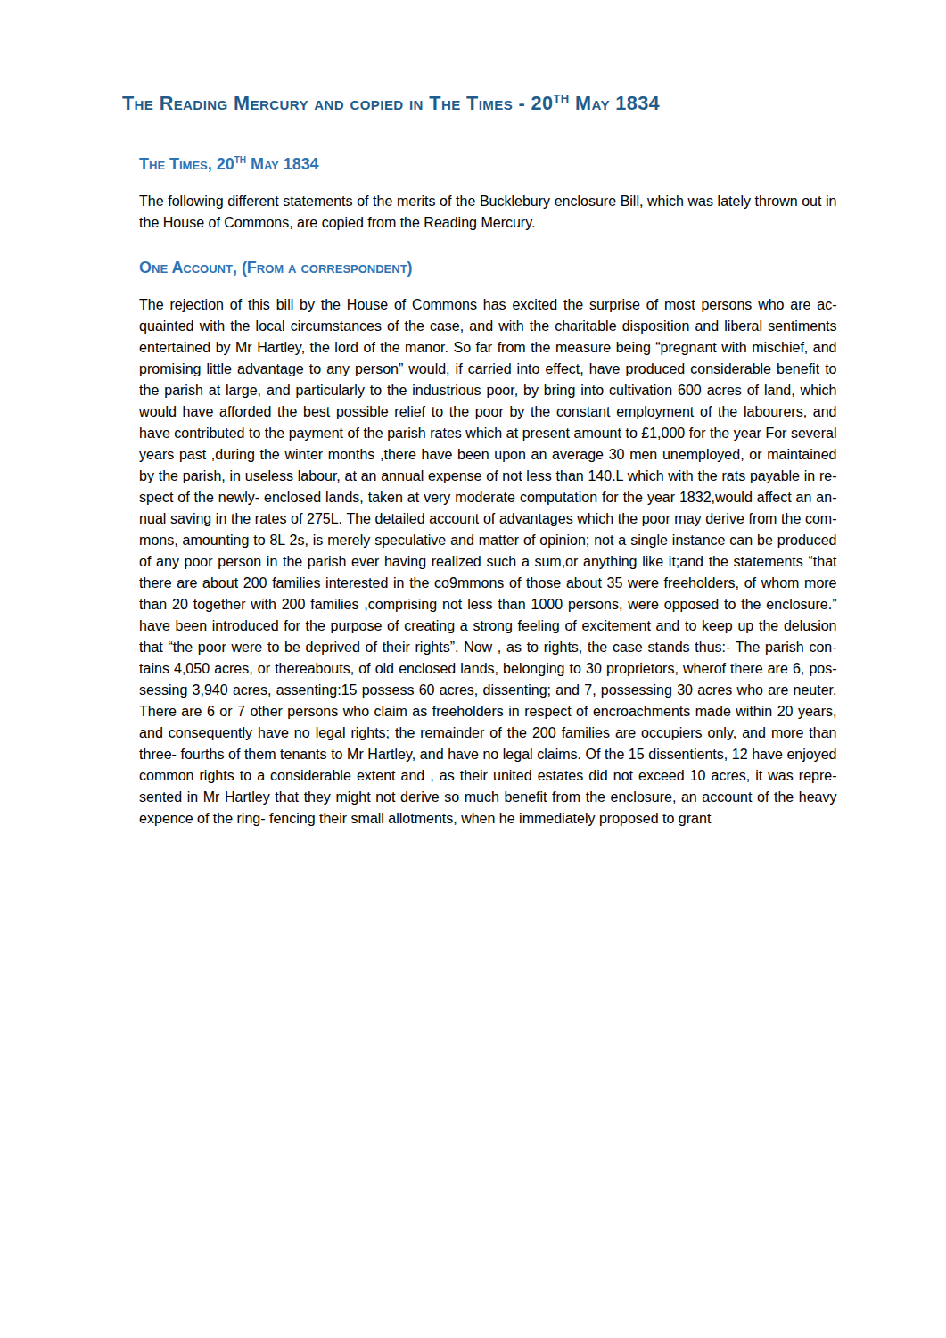The Reading Mercury and copied in The Times - 20th May 1834
The Times, 20th May 1834
The following different statements of the merits of the Bucklebury enclosure Bill, which was lately thrown out in the House of Commons, are copied from the Reading Mercury.
One Account, (From a correspondent)
The rejection of this bill by the House of Commons has excited the surprise of most persons who are acquainted with the local circumstances of the case, and with the charitable disposition and liberal sentiments entertained by Mr Hartley, the lord of the manor. So far from the measure being “pregnant with mischief, and promising little advantage to any person” would, if carried into effect, have produced considerable benefit to the parish at large, and particularly to the industrious poor, by bring into cultivation 600 acres of land, which would have afforded the best possible relief to the poor by the constant employment of the labourers, and have contributed to the payment of the parish rates which at present amount to £1,000 for the year For several years past ,during the winter months ,there have been upon an average 30 men unemployed, or maintained by the parish, in useless labour, at an annual expense of not less than 140.L which with the rats payable in respect of the newly- enclosed lands, taken at very moderate computation for the year 1832,would affect an annual saving in the rates of 275L. The detailed account of advantages which the poor may derive from the commons, amounting to 8L 2s, is merely speculative and matter of opinion; not a single instance can be produced of any poor person in the parish ever having realized such a sum,or anything like it;and the statements “that there are about 200 families interested in the co9mmons of those about 35 were freeholders, of whom more than 20 together with 200 families ,comprising not less than 1000 persons, were opposed to the enclosure.” have been introduced for the purpose of creating a strong feeling of excitement and to keep up the delusion that “the poor were to be deprived of their rights”. Now , as to rights, the case stands thus:- The parish contains 4,050 acres, or thereabouts, of old enclosed lands, belonging to 30 proprietors, wherof there are 6, possessing 3,940 acres, assenting:15 possess 60 acres, dissenting; and 7, possessing 30 acres who are neuter. There are 6 or 7 other persons who claim as freeholders in respect of encroachments made within 20 years, and consequently have no legal rights; the remainder of the 200 families are occupiers only, and more than three- fourths of them tenants to Mr Hartley, and have no legal claims. Of the 15 dissentients, 12 have enjoyed common rights to a considerable extent and , as their united estates did not exceed 10 acres, it was represented in Mr Hartley that they might not derive so much benefit from the enclosure, an account of the heavy expence of the ring- fencing their small allotments, when he immediately proposed to grant